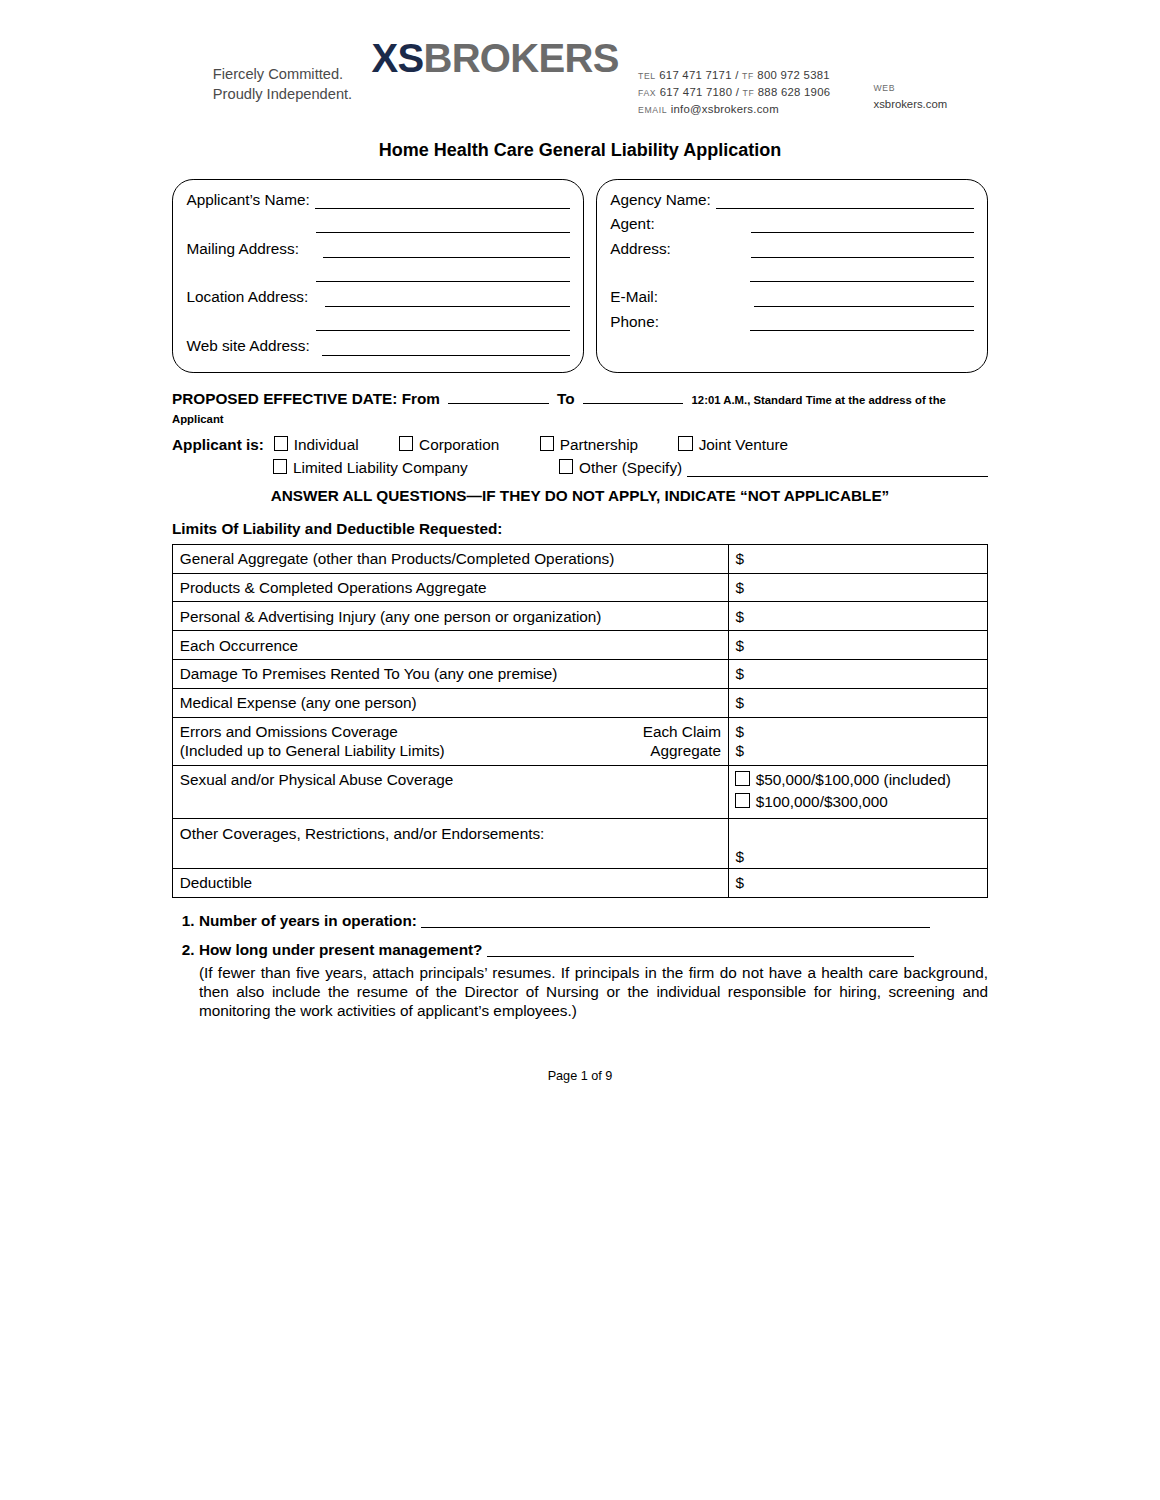Fiercely Committed.
Proudly Independent.
XS BROKERS
TEL 617 471 7171 / TF 800 972 5381
FAX 617 471 7180 / TF 888 628 1906
EMAIL info@xsbrokers.com
WEB
xsbrokers.com
Home Health Care General Liability Application
Applicant’s Name:
Mailing Address:
Location Address:
Web site Address:
Agency Name:
Agent:
Address:
E-Mail:
Phone:
PROPOSED EFFECTIVE DATE: From To 12:01 A.M., Standard Time at the address of the Applicant
Applicant is: Individual Corporation Partnership Joint Venture
Limited Liability Company Other (Specify)
ANSWER ALL QUESTIONS—IF THEY DO NOT APPLY, INDICATE “NOT APPLICABLE”
Limits Of Liability and Deductible Requested:
| General Aggregate (other than Products/Completed Operations) | $ |
| Products & Completed Operations Aggregate | $ |
| Personal & Advertising Injury (any one person or organization) | $ |
| Each Occurrence | $ |
| Damage To Premises Rented To You (any one premise) | $ |
| Medical Expense (any one person) | $ |
| Errors and Omissions Coverage (Included up to General Liability Limits) Each Claim Aggregate | $ $ |
| Sexual and/or Physical Abuse Coverage | $50,000/$100,000 (included) $100,000/$300,000 |
| Other Coverages, Restrictions, and/or Endorsements: | $ |
| Deductible | $ |
Number of years in operation:
How long under present management?
(If fewer than five years, attach principals’ resumes. If principals in the firm do not have a health care background, then also include the resume of the Director of Nursing or the individual responsible for hiring, screening and monitoring the work activities of applicant’s employees.)
Page 1 of 9